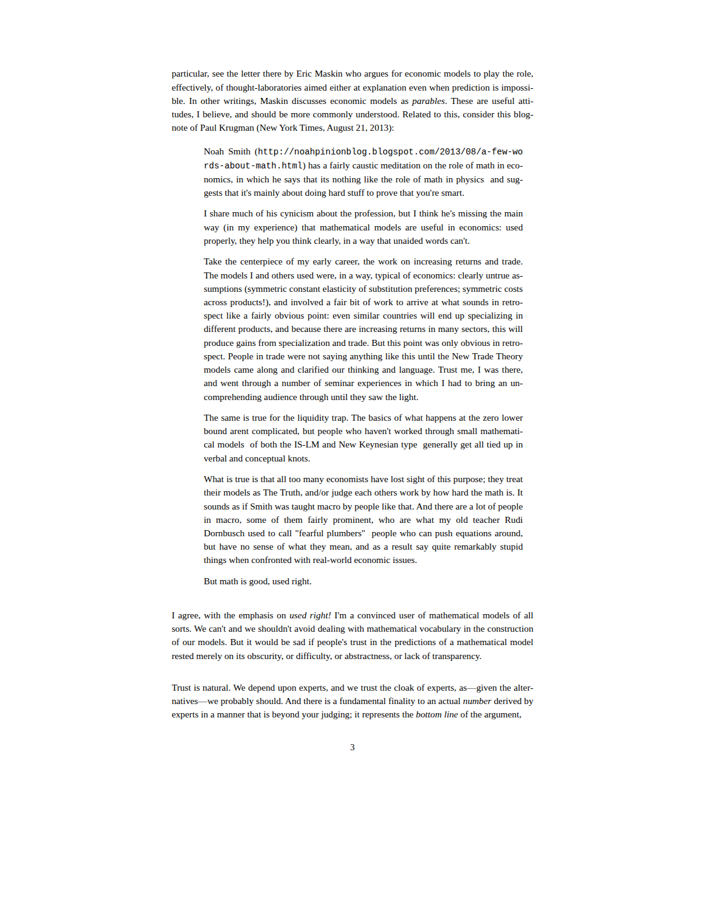particular, see the letter there by Eric Maskin who argues for economic models to play the role, effectively, of thought-laboratories aimed either at explanation even when prediction is impossible. In other writings, Maskin discusses economic models as parables. These are useful attitudes, I believe, and should be more commonly understood. Related to this, consider this blog-note of Paul Krugman (New York Times, August 21, 2013):
Noah Smith (http://noahpinionblog.blogspot.com/2013/08/a-few-words-about-math.html) has a fairly caustic meditation on the role of math in economics, in which he says that its nothing like the role of math in physics and suggests that it's mainly about doing hard stuff to prove that you're smart.
I share much of his cynicism about the profession, but I think he's missing the main way (in my experience) that mathematical models are useful in economics: used properly, they help you think clearly, in a way that unaided words can't.
Take the centerpiece of my early career, the work on increasing returns and trade. The models I and others used were, in a way, typical of economics: clearly untrue assumptions (symmetric constant elasticity of substitution preferences; symmetric costs across products!), and involved a fair bit of work to arrive at what sounds in retrospect like a fairly obvious point: even similar countries will end up specializing in different products, and because there are increasing returns in many sectors, this will produce gains from specialization and trade. But this point was only obvious in retrospect. People in trade were not saying anything like this until the New Trade Theory models came along and clarified our thinking and language. Trust me, I was there, and went through a number of seminar experiences in which I had to bring an uncomprehending audience through until they saw the light.
The same is true for the liquidity trap. The basics of what happens at the zero lower bound arent complicated, but people who haven't worked through small mathematical models of both the IS-LM and New Keynesian type generally get all tied up in verbal and conceptual knots.
What is true is that all too many economists have lost sight of this purpose; they treat their models as The Truth, and/or judge each others work by how hard the math is. It sounds as if Smith was taught macro by people like that. And there are a lot of people in macro, some of them fairly prominent, who are what my old teacher Rudi Dornbusch used to call "fearful plumbers" people who can push equations around, but have no sense of what they mean, and as a result say quite remarkably stupid things when confronted with real-world economic issues.
But math is good, used right.
I agree, with the emphasis on used right! I'm a convinced user of mathematical models of all sorts. We can't and we shouldn't avoid dealing with mathematical vocabulary in the construction of our models. But it would be sad if people's trust in the predictions of a mathematical model rested merely on its obscurity, or difficulty, or abstractness, or lack of transparency.
Trust is natural. We depend upon experts, and we trust the cloak of experts, as—given the alternatives—we probably should. And there is a fundamental finality to an actual number derived by experts in a manner that is beyond your judging; it represents the bottom line of the argument,
3